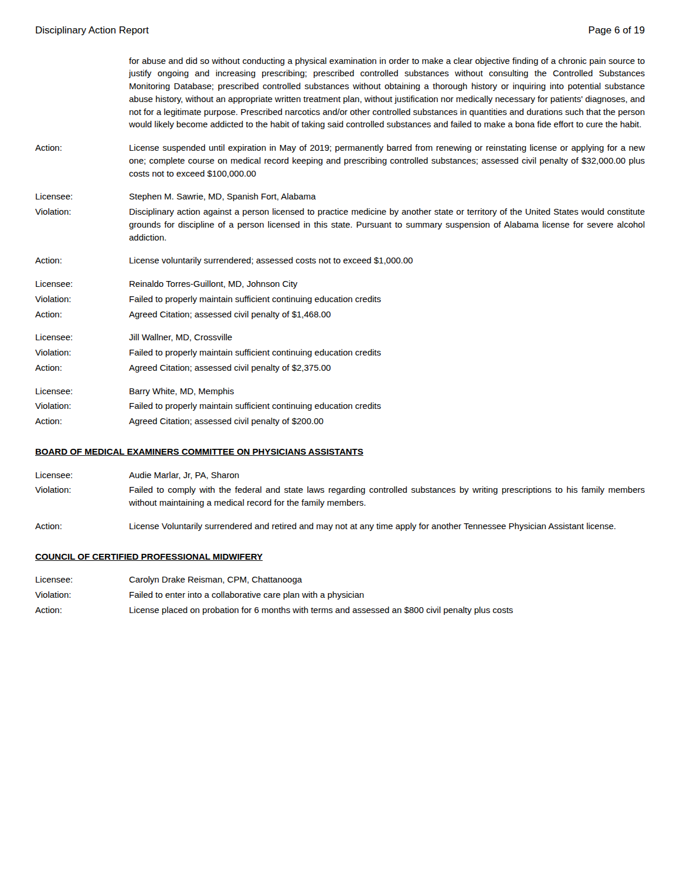Disciplinary Action Report Page 6 of 19
for abuse and did so without conducting a physical examination in order to make a clear objective finding of a chronic pain source to justify ongoing and increasing prescribing; prescribed controlled substances without consulting the Controlled Substances Monitoring Database; prescribed controlled substances without obtaining a thorough history or inquiring into potential substance abuse history, without an appropriate written treatment plan, without justification nor medically necessary for patients' diagnoses, and not for a legitimate purpose. Prescribed narcotics and/or other controlled substances in quantities and durations such that the person would likely become addicted to the habit of taking said controlled substances and failed to make a bona fide effort to cure the habit.
Action:
License suspended until expiration in May of 2019; permanently barred from renewing or reinstating license or applying for a new one; complete course on medical record keeping and prescribing controlled substances; assessed civil penalty of $32,000.00 plus costs not to exceed $100,000.00
Licensee:
Stephen M. Sawrie, MD, Spanish Fort, Alabama
Violation:
Disciplinary action against a person licensed to practice medicine by another state or territory of the United States would constitute grounds for discipline of a person licensed in this state. Pursuant to summary suspension of Alabama license for severe alcohol addiction.
Action:
License voluntarily surrendered; assessed costs not to exceed $1,000.00
Licensee:
Reinaldo Torres-Guillont, MD, Johnson City
Violation:
Failed to properly maintain sufficient continuing education credits
Action:
Agreed Citation; assessed civil penalty of $1,468.00
Licensee:
Jill Wallner, MD, Crossville
Violation:
Failed to properly maintain sufficient continuing education credits
Action:
Agreed Citation; assessed civil penalty of $2,375.00
Licensee:
Barry White, MD, Memphis
Violation:
Failed to properly maintain sufficient continuing education credits
Action:
Agreed Citation; assessed civil penalty of $200.00
BOARD OF MEDICAL EXAMINERS COMMITTEE ON PHYSICIANS ASSISTANTS
Licensee:
Audie Marlar, Jr, PA, Sharon
Violation:
Failed to comply with the federal and state laws regarding controlled substances by writing prescriptions to his family members without maintaining a medical record for the family members.
Action:
License Voluntarily surrendered and retired and may not at any time apply for another Tennessee Physician Assistant license.
COUNCIL OF CERTIFIED PROFESSIONAL MIDWIFERY
Licensee:
Carolyn Drake Reisman, CPM, Chattanooga
Violation:
Failed to enter into a collaborative care plan with a physician
Action:
License placed on probation for 6 months with terms and assessed an $800 civil penalty plus costs